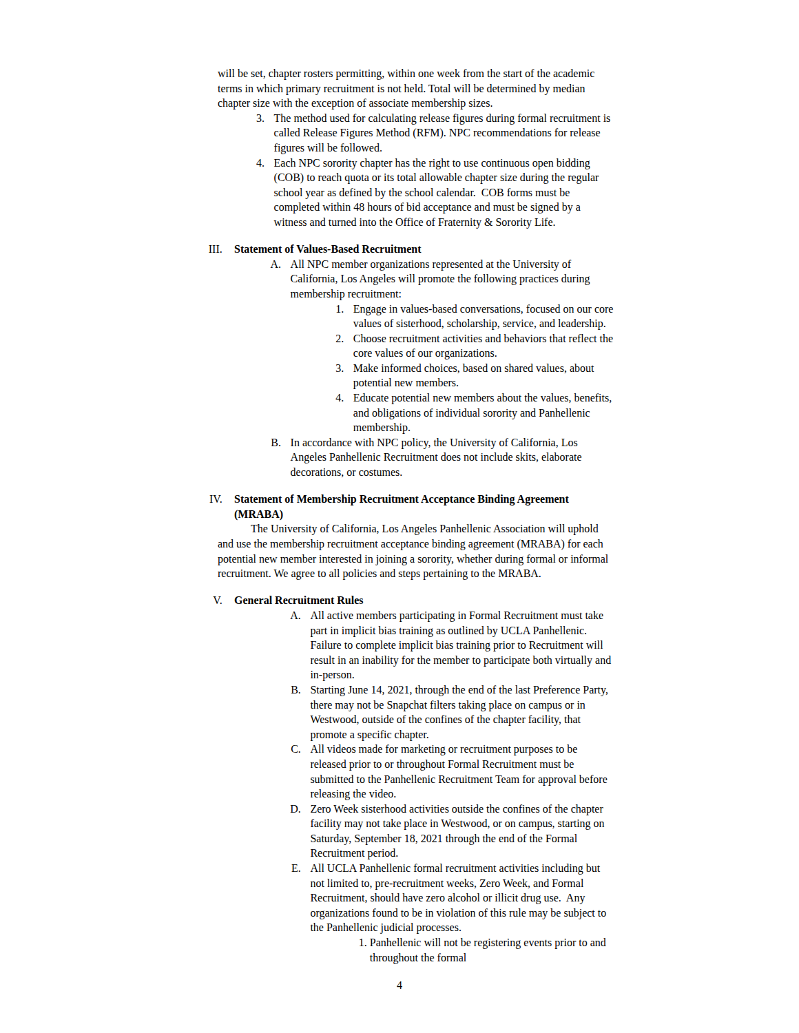will be set, chapter rosters permitting, within one week from the start of the academic terms in which primary recruitment is not held. Total will be determined by median chapter size with the exception of associate membership sizes.
The method used for calculating release figures during formal recruitment is called Release Figures Method (RFM). NPC recommendations for release figures will be followed.
Each NPC sorority chapter has the right to use continuous open bidding (COB) to reach quota or its total allowable chapter size during the regular school year as defined by the school calendar. COB forms must be completed within 48 hours of bid acceptance and must be signed by a witness and turned into the Office of Fraternity & Sorority Life.
III. Statement of Values-Based Recruitment
All NPC member organizations represented at the University of California, Los Angeles will promote the following practices during membership recruitment:
Engage in values-based conversations, focused on our core values of sisterhood, scholarship, service, and leadership.
Choose recruitment activities and behaviors that reflect the core values of our organizations.
Make informed choices, based on shared values, about potential new members.
Educate potential new members about the values, benefits, and obligations of individual sorority and Panhellenic membership.
In accordance with NPC policy, the University of California, Los Angeles Panhellenic Recruitment does not include skits, elaborate decorations, or costumes.
IV. Statement of Membership Recruitment Acceptance Binding Agreement (MRABA)
The University of California, Los Angeles Panhellenic Association will uphold and use the membership recruitment acceptance binding agreement (MRABA) for each potential new member interested in joining a sorority, whether during formal or informal recruitment. We agree to all policies and steps pertaining to the MRABA.
V. General Recruitment Rules
All active members participating in Formal Recruitment must take part in implicit bias training as outlined by UCLA Panhellenic. Failure to complete implicit bias training prior to Recruitment will result in an inability for the member to participate both virtually and in-person.
Starting June 14, 2021, through the end of the last Preference Party, there may not be Snapchat filters taking place on campus or in Westwood, outside of the confines of the chapter facility, that promote a specific chapter.
All videos made for marketing or recruitment purposes to be released prior to or throughout Formal Recruitment must be submitted to the Panhellenic Recruitment Team for approval before releasing the video.
Zero Week sisterhood activities outside the confines of the chapter facility may not take place in Westwood, or on campus, starting on Saturday, September 18, 2021 through the end of the Formal Recruitment period.
All UCLA Panhellenic formal recruitment activities including but not limited to, pre-recruitment weeks, Zero Week, and Formal Recruitment, should have zero alcohol or illicit drug use. Any organizations found to be in violation of this rule may be subject to the Panhellenic judicial processes.
Panhellenic will not be registering events prior to and throughout the formal
4